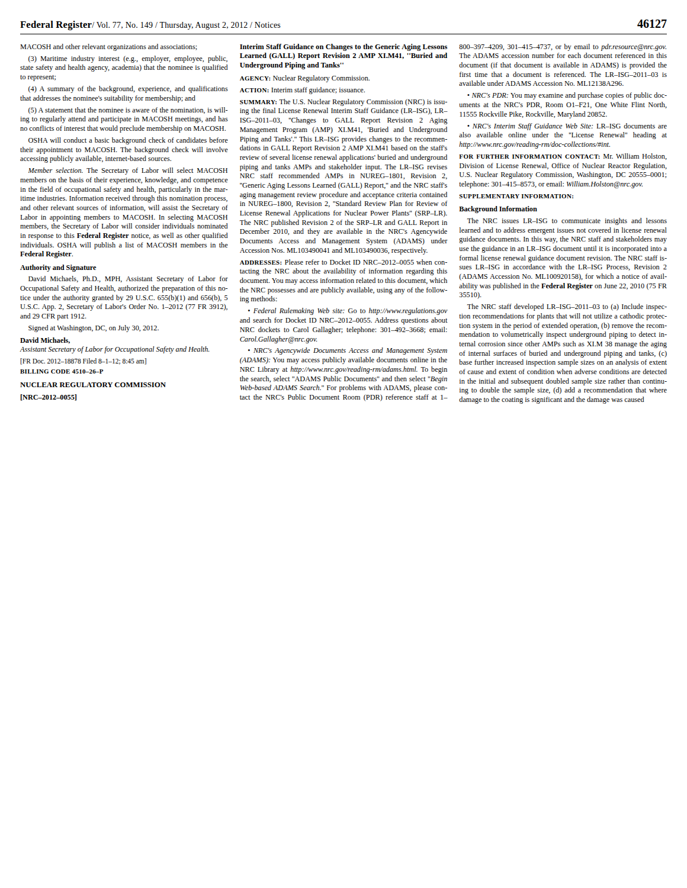Federal Register/ Vol. 77, No. 149 / Thursday, August 2, 2012 / Notices
46127
MACOSH and other relevant organizations and associations;
(3) Maritime industry interest (e.g., employer, employee, public, state safety and health agency, academia) that the nominee is qualified to represent;
(4) A summary of the background, experience, and qualifications that addresses the nominee's suitability for membership; and
(5) A statement that the nominee is aware of the nomination, is willing to regularly attend and participate in MACOSH meetings, and has no conflicts of interest that would preclude membership on MACOSH.
OSHA will conduct a basic background check of candidates before their appointment to MACOSH. The background check will involve accessing publicly available, internet-based sources.
Member selection. The Secretary of Labor will select MACOSH members on the basis of their experience, knowledge, and competence in the field of occupational safety and health, particularly in the maritime industries. Information received through this nomination process, and other relevant sources of information, will assist the Secretary of Labor in appointing members to MACOSH. In selecting MACOSH members, the Secretary of Labor will consider individuals nominated in response to this Federal Register notice, as well as other qualified individuals. OSHA will publish a list of MACOSH members in the Federal Register.
Authority and Signature
David Michaels, Ph.D., MPH, Assistant Secretary of Labor for Occupational Safety and Health, authorized the preparation of this notice under the authority granted by 29 U.S.C. 655(b)(1) and 656(b), 5 U.S.C. App. 2, Secretary of Labor's Order No. 1–2012 (77 FR 3912), and 29 CFR part 1912.
Signed at Washington, DC, on July 30, 2012.
David Michaels,
Assistant Secretary of Labor for Occupational Safety and Health.
[FR Doc. 2012–18878 Filed 8–1–12; 8:45 am]
BILLING CODE 4510–26–P
NUCLEAR REGULATORY COMMISSION
[NRC–2012–0055]
Interim Staff Guidance on Changes to the Generic Aging Lessons Learned (GALL) Report Revision 2 AMP XI.M41, ''Buried and Underground Piping and Tanks''
Agency: Nuclear Regulatory Commission.
Action: Interim staff guidance; issuance.
Summary: The U.S. Nuclear Regulatory Commission (NRC) is issuing the final License Renewal Interim Staff Guidance (LR–ISG), LR–ISG–2011–03, ''Changes to GALL Report Revision 2 Aging Management Program (AMP) XI.M41, 'Buried and Underground Piping and Tanks'.'' This LR–ISG provides changes to the recommendations in GALL Report Revision 2 AMP XI.M41 based on the staff's review of several license renewal applications' buried and underground piping and tanks AMPs and stakeholder input. The LR–ISG revises NRC staff recommended AMPs in NUREG–1801, Revision 2, ''Generic Aging Lessons Learned (GALL) Report,'' and the NRC staff's aging management review procedure and acceptance criteria contained in NUREG–1800, Revision 2, ''Standard Review Plan for Review of License Renewal Applications for Nuclear Power Plants'' (SRP–LR). The NRC published Revision 2 of the SRP–LR and GALL Report in December 2010, and they are available in the NRC's Agencywide Documents Access and Management System (ADAMS) under Accession Nos. ML103490041 and ML103490036, respectively.
Addresses: Please refer to Docket ID NRC–2012–0055 when contacting the NRC about the availability of information regarding this document. You may access information related to this document, which the NRC possesses and are publicly available, using any of the following methods:
• Federal Rulemaking Web site: Go to http://www.regulations.gov and search for Docket ID NRC–2012–0055. Address questions about NRC dockets to Carol Gallagher; telephone: 301–492–3668; email: Carol.Gallagher@nrc.gov.
• NRC's Agencywide Documents Access and Management System (ADAMS): You may access publicly available documents online in the NRC Library at http://www.nrc.gov/reading-rm/adams.html. To begin the search, select ''ADAMS Public Documents'' and then select ''Begin Web-based ADAMS Search.'' For problems with ADAMS, please contact the NRC's Public Document Room (PDR) reference staff at 1–800–397–4209, 301–415–4737, or by email to pdr.resource@nrc.gov. The ADAMS accession number for each document referenced in this document (if that document is available in ADAMS) is provided the first time that a document is referenced. The LR–ISG–2011–03 is available under ADAMS Accession No. ML12138A296.
• NRC's PDR: You may examine and purchase copies of public documents at the NRC's PDR, Room O1–F21, One White Flint North, 11555 Rockville Pike, Rockville, Maryland 20852.
• NRC's Interim Staff Guidance Web Site: LR–ISG documents are also available online under the ''License Renewal'' heading at http://www.nrc.gov/reading-rm/doc-collections/#int.
For Further Information Contact: Mr. William Holston, Division of License Renewal, Office of Nuclear Reactor Regulation, U.S. Nuclear Regulatory Commission, Washington, DC 20555–0001; telephone: 301–415–8573, or email: William.Holston@nrc.gov.
Supplementary Information:
Background Information
The NRC issues LR–ISG to communicate insights and lessons learned and to address emergent issues not covered in license renewal guidance documents. In this way, the NRC staff and stakeholders may use the guidance in an LR–ISG document until it is incorporated into a formal license renewal guidance document revision. The NRC staff issues LR–ISG in accordance with the LR–ISG Process, Revision 2 (ADAMS Accession No. ML100920158), for which a notice of availability was published in the Federal Register on June 22, 2010 (75 FR 35510).
The NRC staff developed LR–ISG–2011–03 to (a) Include inspection recommendations for plants that will not utilize a cathodic protection system in the period of extended operation, (b) remove the recommendation to volumetrically inspect underground piping to detect internal corrosion since other AMPs such as XI.M 38 manage the aging of internal surfaces of buried and underground piping and tanks, (c) base further increased inspection sample sizes on an analysis of extent of cause and extent of condition when adverse conditions are detected in the initial and subsequent doubled sample size rather than continuing to double the sample size, (d) add a recommendation that where damage to the coating is significant and the damage was caused